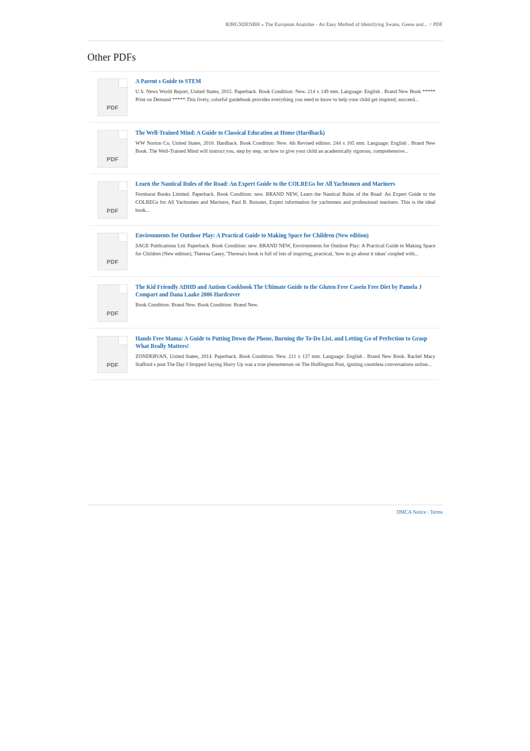RJHGXDENBH » The European Anatidae - An Easy Method of Identifying Swans, Geese and... < PDF
Other PDFs
PDF
A Parent s Guide to STEM
U.S. News World Report, United States, 2015. Paperback. Book Condition: New. 214 x 149 mm. Language: English . Brand New Book ***** Print on Demand *****.This lively, colorful guidebook provides everything you need to know to help your child get inspired, succeed...
PDF
The Well-Trained Mind: A Guide to Classical Education at Home (Hardback)
WW Norton Co, United States, 2016. Hardback. Book Condition: New. 4th Revised edition. 244 x 165 mm. Language: English . Brand New Book. The Well-Trained Mind will instruct you, step by step, on how to give your child an academically rigorous, comprehensive...
PDF
Learn the Nautical Rules of the Road: An Expert Guide to the COLREGs for All Yachtsmen and Mariners
Fernhurst Books Limited. Paperback. Book Condition: new. BRAND NEW, Learn the Nautical Rules of the Road: An Expert Guide to the COLREGs for All Yachtsmen and Mariners, Paul B. Boissier, Expert information for yachtsmen and professional mariners. This is the ideal book...
PDF
Environments for Outdoor Play: A Practical Guide to Making Space for Children (New edition)
SAGE Publications Ltd. Paperback. Book Condition: new. BRAND NEW, Environments for Outdoor Play: A Practical Guide to Making Space for Children (New edition), Theresa Casey, 'Theresa's book is full of lots of inspiring, practical, 'how to go about it ideas' coupled with...
PDF
The Kid Friendly ADHD and Autism Cookbook The Ultimate Guide to the Gluten Free Casein Free Diet by Pamela J Compart and Dana Laake 2006 Hardcover
Book Condition: Brand New. Book Condition: Brand New.
PDF
Hands Free Mama: A Guide to Putting Down the Phone, Burning the To-Do List, and Letting Go of Perfection to Grasp What Really Matters!
ZONDERVAN, United States, 2014. Paperback. Book Condition: New. 211 x 137 mm. Language: English . Brand New Book. Rachel Macy Stafford s post The Day I Stopped Saying Hurry Up was a true phenomenon on The Huffington Post, igniting countless conversations online...
DMCA Notice|Terms